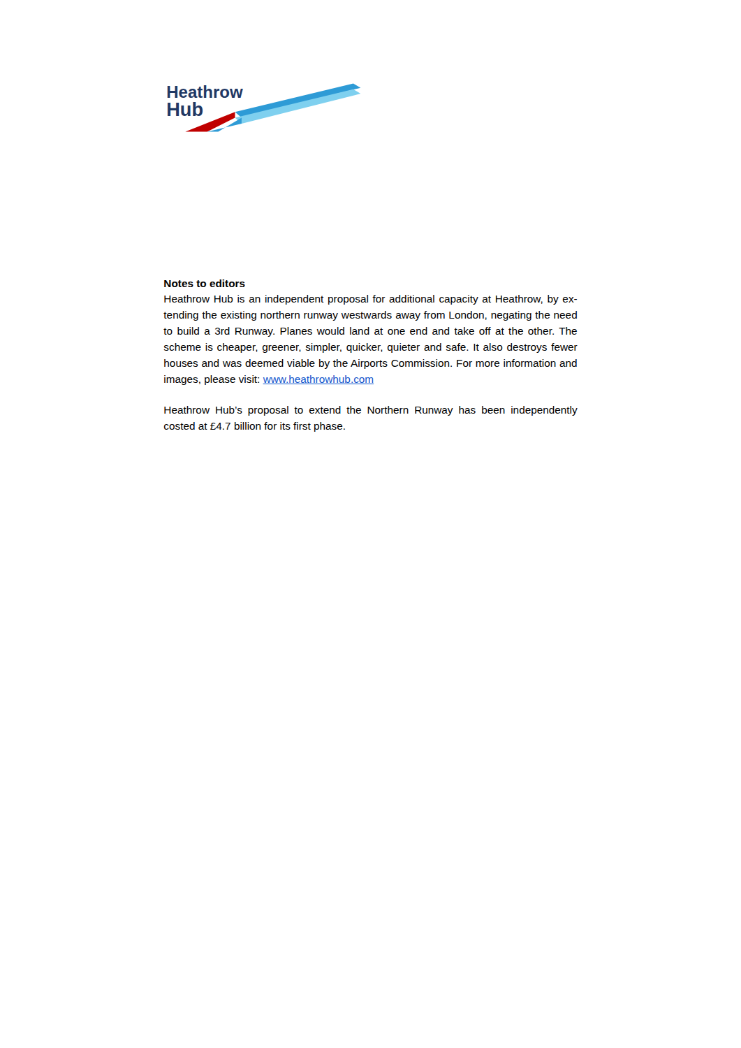Heathrow Hub
Notes to editors
Heathrow Hub is an independent proposal for additional capacity at Heathrow, by extending the existing northern runway westwards away from London, negating the need to build a 3rd Runway. Planes would land at one end and take off at the other. The scheme is cheaper, greener, simpler, quicker, quieter and safe. It also destroys fewer houses and was deemed viable by the Airports Commission. For more information and images, please visit: www.heathrowhub.com
Heathrow Hub’s proposal to extend the Northern Runway has been independently costed at £4.7 billion for its first phase.